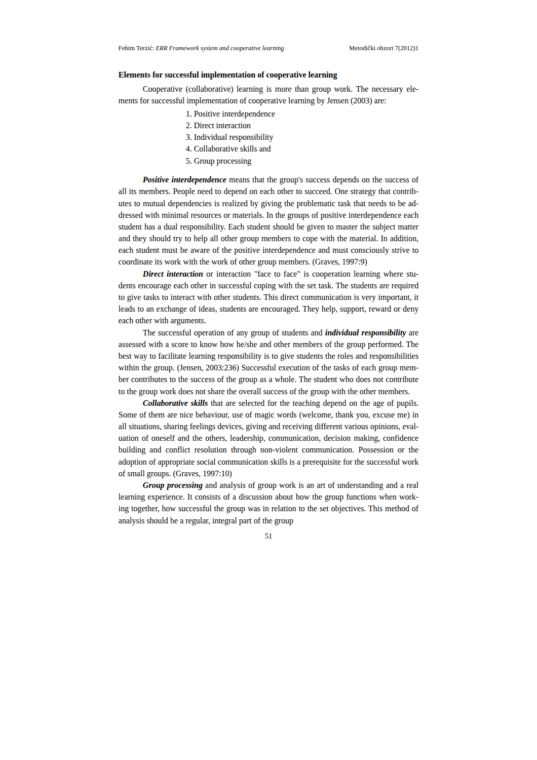Fehim Terzić: ERR Framework system and cooperative learning Metodički obzori 7(2012)1
Elements for successful implementation of cooperative learning
Cooperative (collaborative) learning is more than group work. The necessary elements for successful implementation of cooperative learning by Jensen (2003) are:
Positive interdependence
Direct interaction
Individual responsibility
Collaborative skills and
Group processing
Positive interdependence means that the group's success depends on the success of all its members. People need to depend on each other to succeed. One strategy that contributes to mutual dependencies is realized by giving the problematic task that needs to be addressed with minimal resources or materials. In the groups of positive interdependence each student has a dual responsibility. Each student should be given to master the subject matter and they should try to help all other group members to cope with the material. In addition, each student must be aware of the positive interdependence and must consciously strive to coordinate its work with the work of other group members. (Graves, 1997:9)
Direct interaction or interaction "face to face" is cooperation learning where students encourage each other in successful coping with the set task. The students are required to give tasks to interact with other students. This direct communication is very important, it leads to an exchange of ideas, students are encouraged. They help, support, reward or deny each other with arguments.
The successful operation of any group of students and individual responsibility are assessed with a score to know how he/she and other members of the group performed. The best way to facilitate learning responsibility is to give students the roles and responsibilities within the group. (Jensen, 2003:236) Successful execution of the tasks of each group member contributes to the success of the group as a whole. The student who does not contribute to the group work does not share the overall success of the group with the other members.
Collaborative skills that are selected for the teaching depend on the age of pupils. Some of them are nice behaviour, use of magic words (welcome, thank you, excuse me) in all situations, sharing feelings devices, giving and receiving different various opinions, evaluation of oneself and the others, leadership, communication, decision making, confidence building and conflict resolution through non-violent communication. Possession or the adoption of appropriate social communication skills is a prerequisite for the successful work of small groups. (Graves, 1997:10)
Group processing and analysis of group work is an art of understanding and a real learning experience. It consists of a discussion about how the group functions when working together, how successful the group was in relation to the set objectives. This method of analysis should be a regular, integral part of the group
51